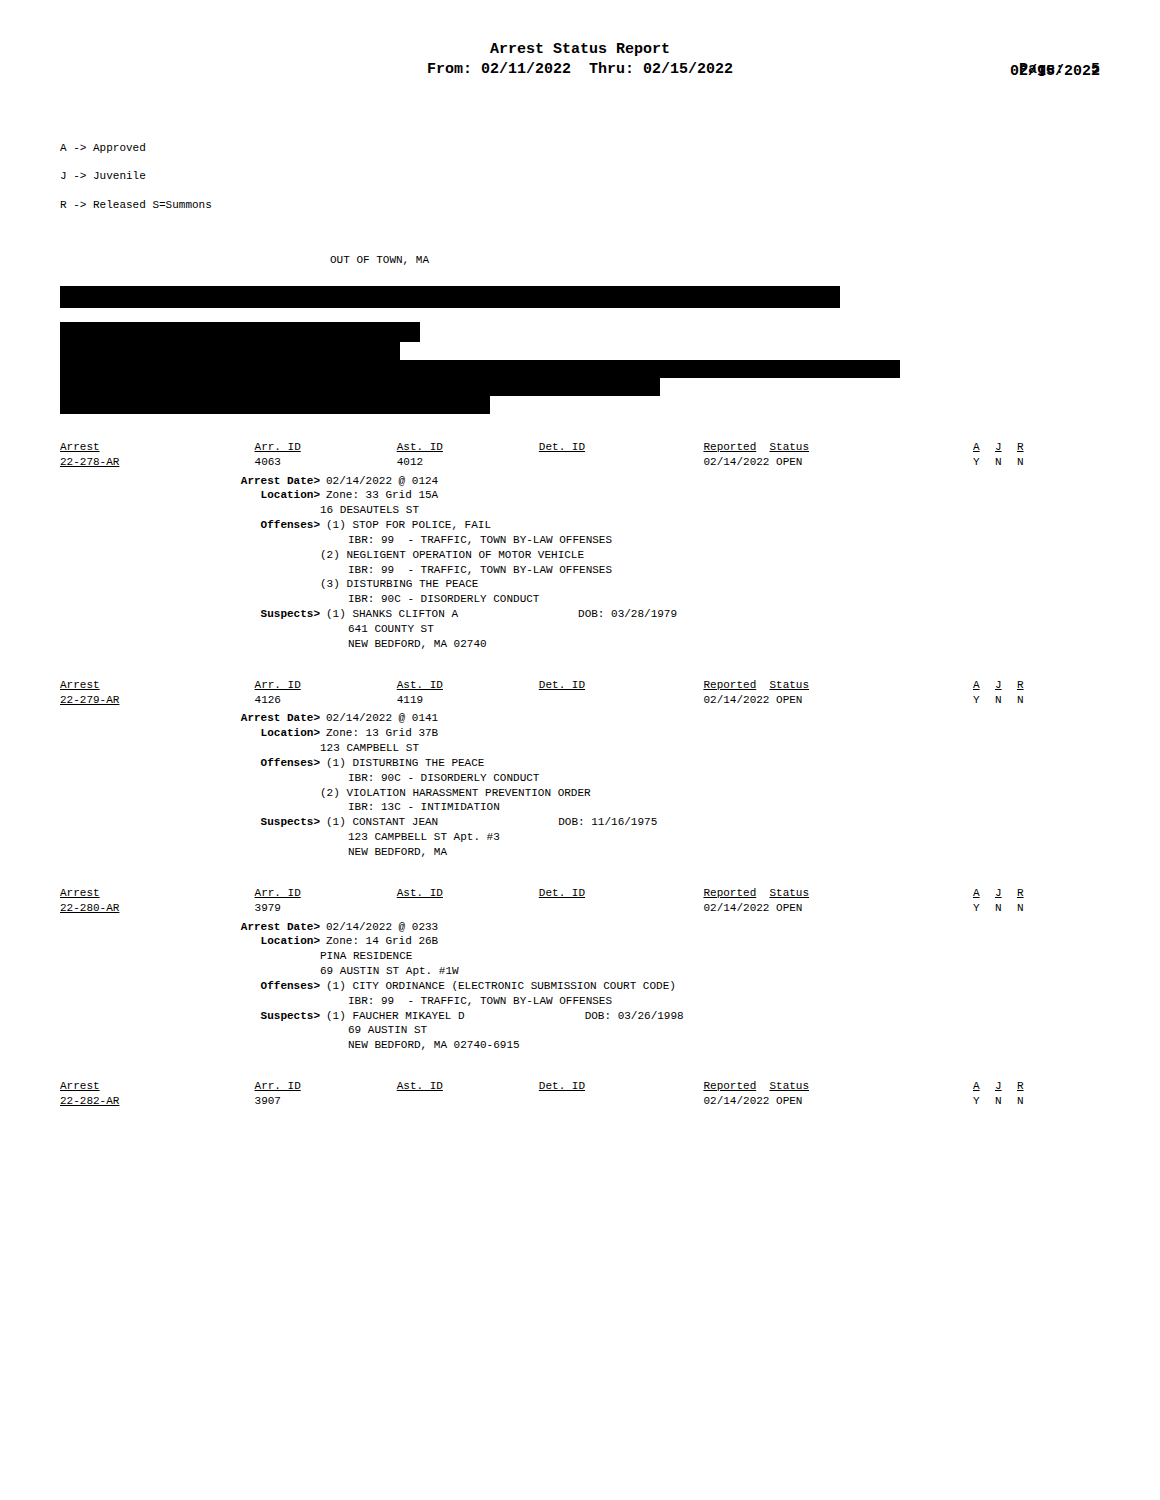Arrest Status Report
Page: 5
From: 02/11/2022 Thru: 02/15/2022
02/15/2022
A -> Approved
J -> Juvenile
R -> Released S=Summons
OUT OF TOWN, MA
| Arrest 22-278-AR | Arr. ID 4063 | Ast. ID 4012 | Det. ID | Reported Status 02/14/2022 OPEN | A J R Y N N |
Arrest Date>
02/14/2022 @ 0124
Location>
Zone: 33 Grid 15A
16 DESAUTELS ST
Offenses>
(1) STOP FOR POLICE, FAIL
IBR: 99 - TRAFFIC, TOWN BY-LAW OFFENSES
(2) NEGLIGENT OPERATION OF MOTOR VEHICLE
IBR: 99 - TRAFFIC, TOWN BY-LAW OFFENSES
(3) DISTURBING THE PEACE
IBR: 90C - DISORDERLY CONDUCT
Suspects>
(1) SHANKS CLIFTON ADOB: 03/28/1979
641 COUNTY ST
NEW BEDFORD, MA 02740
| Arrest 22-279-AR | Arr. ID 4126 | Ast. ID 4119 | Det. ID | Reported Status 02/14/2022 OPEN | A J R Y N N |
Arrest Date>
02/14/2022 @ 0141
Location>
Zone: 13 Grid 37B
123 CAMPBELL ST
Offenses>
(1) DISTURBING THE PEACE
IBR: 90C - DISORDERLY CONDUCT
(2) VIOLATION HARASSMENT PREVENTION ORDER
IBR: 13C - INTIMIDATION
Suspects>
(1) CONSTANT JEANDOB: 11/16/1975
123 CAMPBELL ST Apt. #3
NEW BEDFORD, MA
| Arrest 22-280-AR | Arr. ID 3979 | Ast. ID | Det. ID | Reported Status 02/14/2022 OPEN | A J R Y N N |
Arrest Date>
02/14/2022 @ 0233
Location>
Zone: 14 Grid 26B
PINA RESIDENCE
69 AUSTIN ST Apt. #1W
Offenses>
(1) CITY ORDINANCE (ELECTRONIC SUBMISSION COURT CODE)
IBR: 99 - TRAFFIC, TOWN BY-LAW OFFENSES
Suspects>
(1) FAUCHER MIKAYEL DDOB: 03/26/1998
69 AUSTIN ST
NEW BEDFORD, MA 02740-6915
| Arrest 22-282-AR | Arr. ID 3907 | Ast. ID | Det. ID | Reported Status 02/14/2022 OPEN | A J R Y N N |